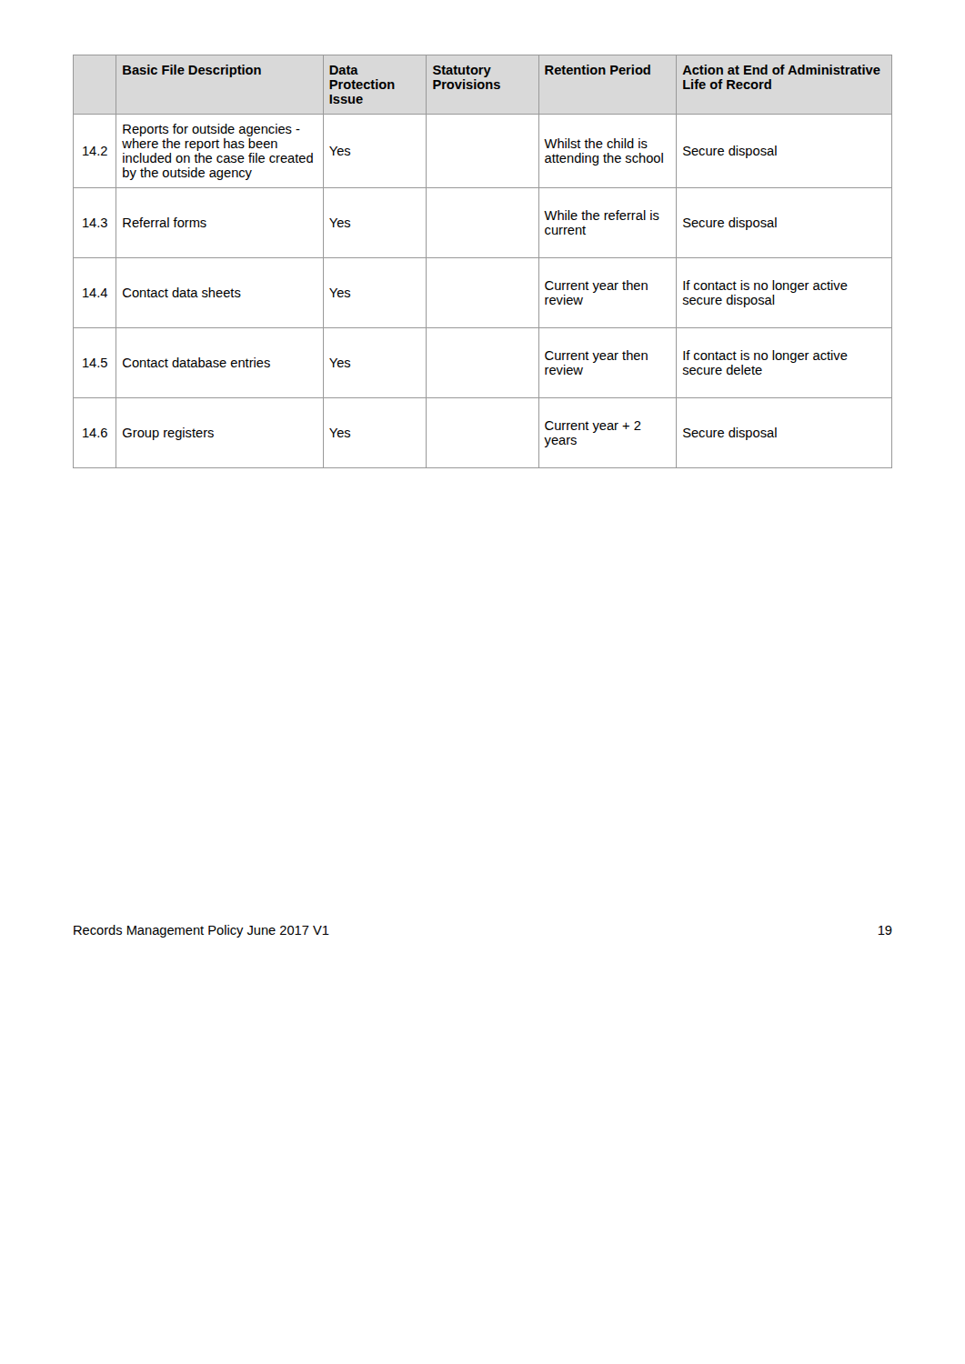| | Basic File Description | Data Protection Issue | Statutory Provisions | Retention Period | Action at End of Administrative Life of Record |
| --- | --- | --- | --- | --- | --- |
| 14.2 | Reports for outside agencies - where the report has been included on the case file created by the outside agency | Yes | | Whilst the child is attending the school | Secure disposal |
| 14.3 | Referral forms | Yes | | While the referral is current | Secure disposal |
| 14.4 | Contact data sheets | Yes | | Current year then review | If contact is no longer active secure disposal |
| 14.5 | Contact database entries | Yes | | Current year then review | If contact is no longer active secure delete |
| 14.6 | Group registers | Yes | | Current year + 2 years | Secure disposal |
Records Management Policy June 2017 V1 19